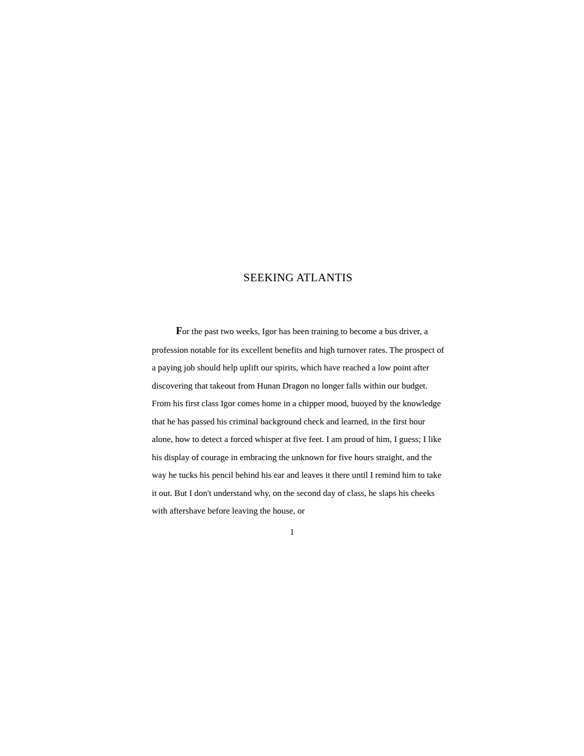SEEKING ATLANTIS
For the past two weeks, Igor has been training to become a bus driver, a profession notable for its excellent benefits and high turnover rates. The prospect of a paying job should help uplift our spirits, which have reached a low point after discovering that takeout from Hunan Dragon no longer falls within our budget. From his first class Igor comes home in a chipper mood, buoyed by the knowledge that he has passed his criminal background check and learned, in the first hour alone, how to detect a forced whisper at five feet. I am proud of him, I guess; I like his display of courage in embracing the unknown for five hours straight, and the way he tucks his pencil behind his ear and leaves it there until I remind him to take it out. But I don't understand why, on the second day of class, he slaps his cheeks with aftershave before leaving the house, or
1